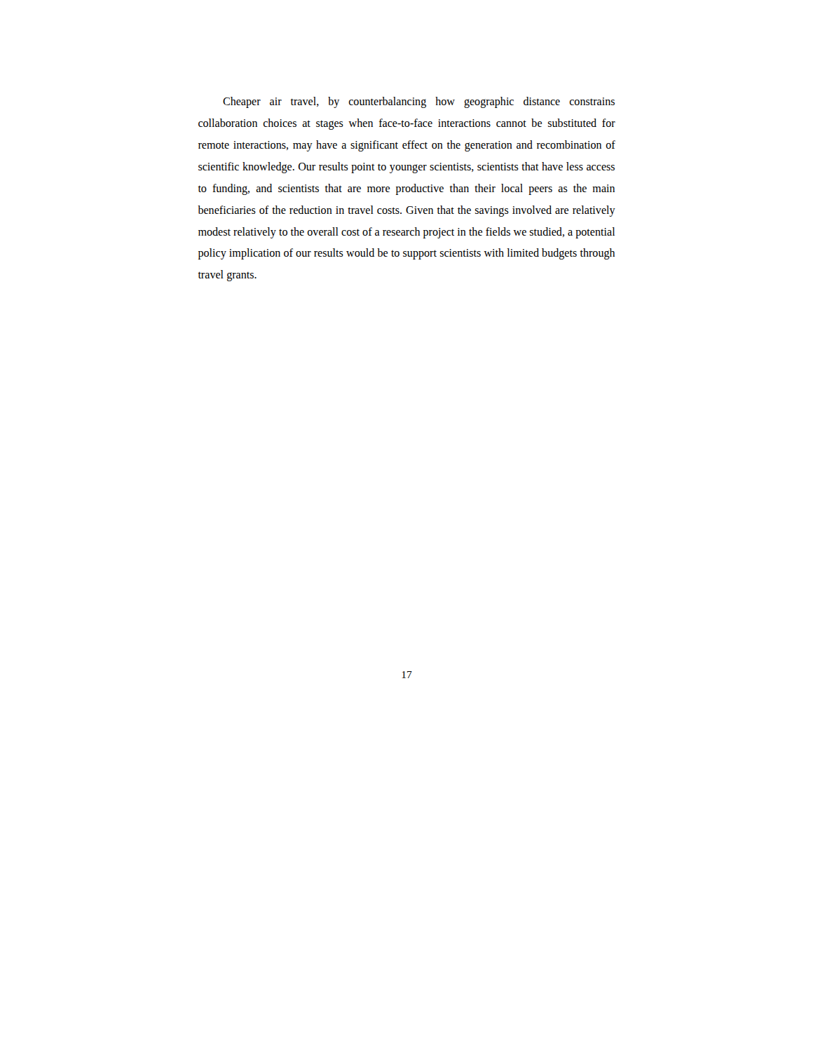Cheaper air travel, by counterbalancing how geographic distance constrains collaboration choices at stages when face-to-face interactions cannot be substituted for remote interactions, may have a significant effect on the generation and recombination of scientific knowledge. Our results point to younger scientists, scientists that have less access to funding, and scientists that are more productive than their local peers as the main beneficiaries of the reduction in travel costs. Given that the savings involved are relatively modest relatively to the overall cost of a research project in the fields we studied, a potential policy implication of our results would be to support scientists with limited budgets through travel grants.
17